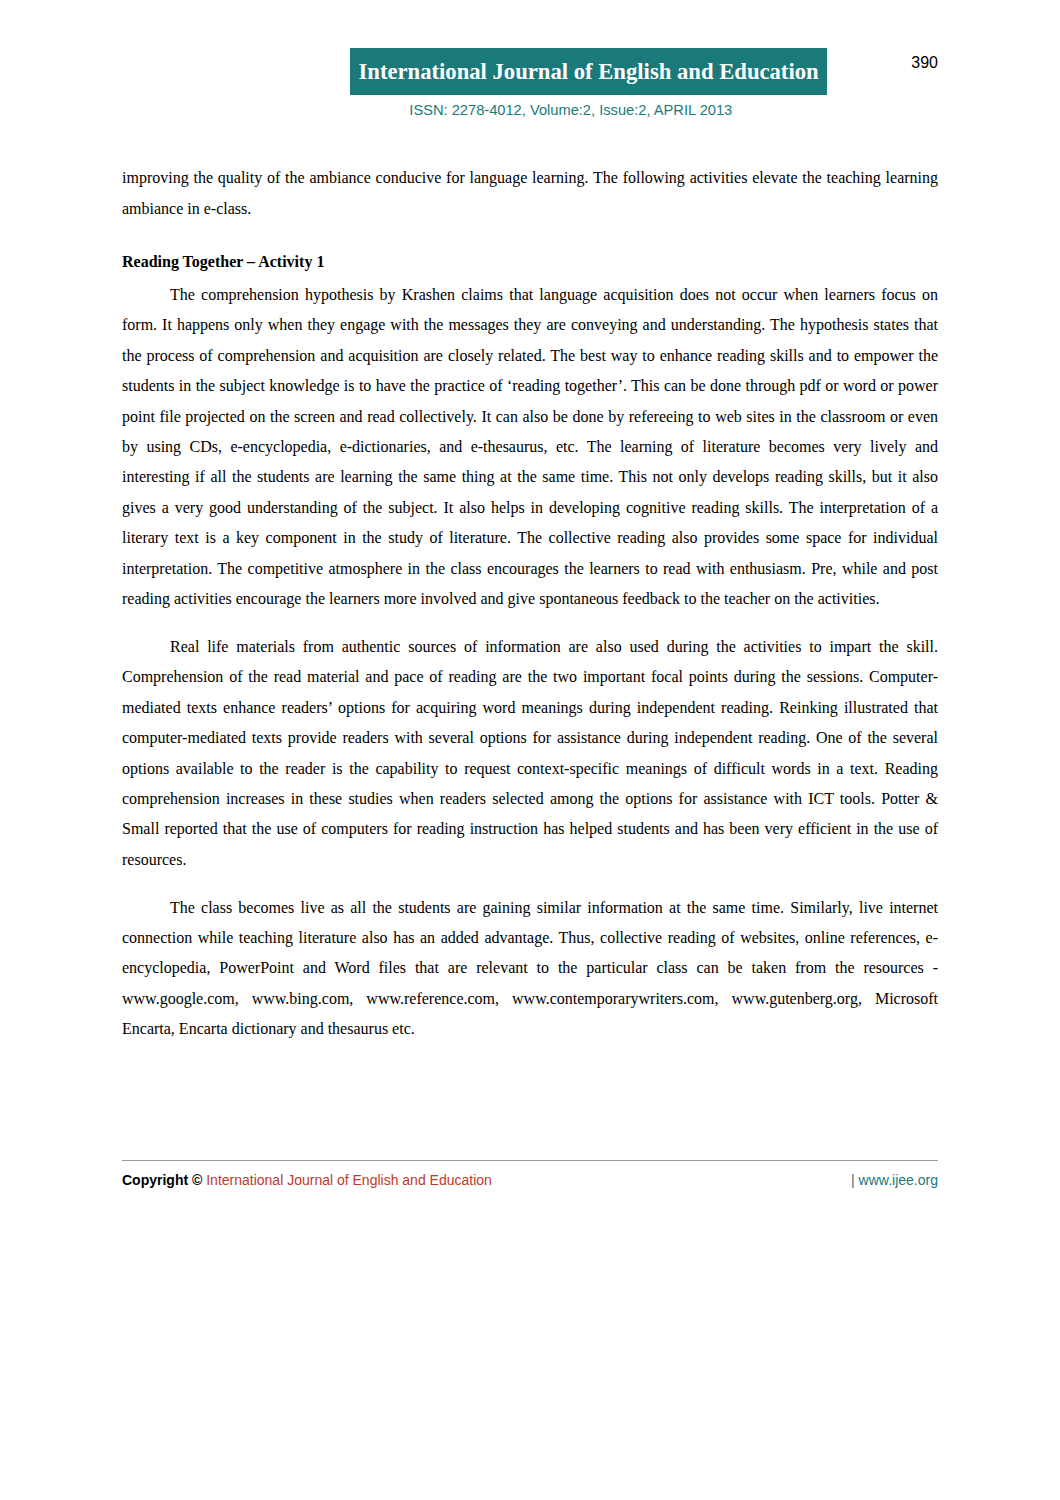390
International Journal of English and Education
ISSN: 2278-4012, Volume:2, Issue:2, APRIL 2013
improving the quality of the ambiance conducive for language learning. The following activities elevate the teaching learning ambiance in e-class.
Reading Together – Activity 1
The comprehension hypothesis by Krashen claims that language acquisition does not occur when learners focus on form. It happens only when they engage with the messages they are conveying and understanding. The hypothesis states that the process of comprehension and acquisition are closely related. The best way to enhance reading skills and to empower the students in the subject knowledge is to have the practice of ‘reading together’. This can be done through pdf or word or power point file projected on the screen and read collectively. It can also be done by refereeing to web sites in the classroom or even by using CDs, e-encyclopedia, e-dictionaries, and e-thesaurus, etc. The learning of literature becomes very lively and interesting if all the students are learning the same thing at the same time. This not only develops reading skills, but it also gives a very good understanding of the subject. It also helps in developing cognitive reading skills. The interpretation of a literary text is a key component in the study of literature. The collective reading also provides some space for individual interpretation. The competitive atmosphere in the class encourages the learners to read with enthusiasm. Pre, while and post reading activities encourage the learners more involved and give spontaneous feedback to the teacher on the activities.
Real life materials from authentic sources of information are also used during the activities to impart the skill. Comprehension of the read material and pace of reading are the two important focal points during the sessions. Computer-mediated texts enhance readers’ options for acquiring word meanings during independent reading. Reinking illustrated that computer-mediated texts provide readers with several options for assistance during independent reading. One of the several options available to the reader is the capability to request context-specific meanings of difficult words in a text. Reading comprehension increases in these studies when readers selected among the options for assistance with ICT tools. Potter & Small reported that the use of computers for reading instruction has helped students and has been very efficient in the use of resources.
The class becomes live as all the students are gaining similar information at the same time. Similarly, live internet connection while teaching literature also has an added advantage. Thus, collective reading of websites, online references, e-encyclopedia, PowerPoint and Word files that are relevant to the particular class can be taken from the resources -www.google.com, www.bing.com, www.reference.com, www.contemporarywriters.com, www.gutenberg.org, Microsoft Encarta, Encarta dictionary and thesaurus etc.
Copyright © International Journal of English and Education
| www.ijee.org